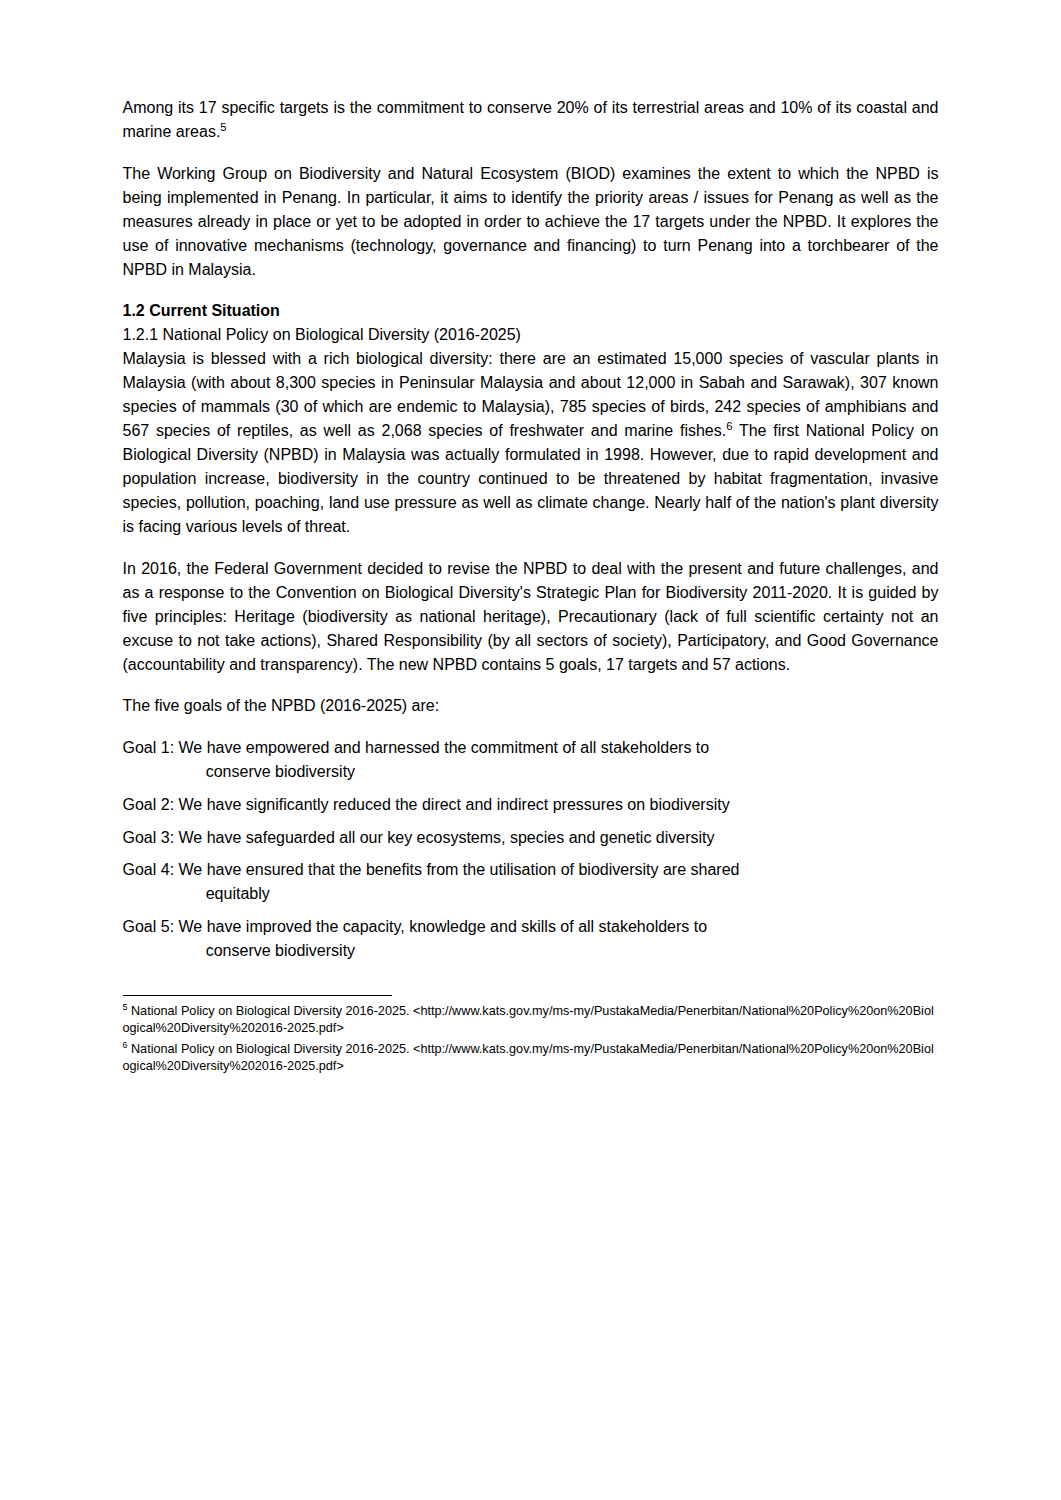Among its 17 specific targets is the commitment to conserve 20% of its terrestrial areas and 10% of its coastal and marine areas.5
The Working Group on Biodiversity and Natural Ecosystem (BIOD) examines the extent to which the NPBD is being implemented in Penang. In particular, it aims to identify the priority areas / issues for Penang as well as the measures already in place or yet to be adopted in order to achieve the 17 targets under the NPBD. It explores the use of innovative mechanisms (technology, governance and financing) to turn Penang into a torchbearer of the NPBD in Malaysia.
1.2 Current Situation
1.2.1 National Policy on Biological Diversity (2016-2025)
Malaysia is blessed with a rich biological diversity: there are an estimated 15,000 species of vascular plants in Malaysia (with about 8,300 species in Peninsular Malaysia and about 12,000 in Sabah and Sarawak), 307 known species of mammals (30 of which are endemic to Malaysia), 785 species of birds, 242 species of amphibians and 567 species of reptiles, as well as 2,068 species of freshwater and marine fishes.6 The first National Policy on Biological Diversity (NPBD) in Malaysia was actually formulated in 1998. However, due to rapid development and population increase, biodiversity in the country continued to be threatened by habitat fragmentation, invasive species, pollution, poaching, land use pressure as well as climate change. Nearly half of the nation's plant diversity is facing various levels of threat.
In 2016, the Federal Government decided to revise the NPBD to deal with the present and future challenges, and as a response to the Convention on Biological Diversity's Strategic Plan for Biodiversity 2011-2020. It is guided by five principles: Heritage (biodiversity as national heritage), Precautionary (lack of full scientific certainty not an excuse to not take actions), Shared Responsibility (by all sectors of society), Participatory, and Good Governance (accountability and transparency). The new NPBD contains 5 goals, 17 targets and 57 actions.
The five goals of the NPBD (2016-2025) are:
Goal 1: We have empowered and harnessed the commitment of all stakeholders to conserve biodiversity
Goal 2: We have significantly reduced the direct and indirect pressures on biodiversity
Goal 3: We have safeguarded all our key ecosystems, species and genetic diversity
Goal 4: We have ensured that the benefits from the utilisation of biodiversity are shared equitably
Goal 5: We have improved the capacity, knowledge and skills of all stakeholders to conserve biodiversity
5 National Policy on Biological Diversity 2016-2025. <http://www.kats.gov.my/ms-my/PustakaMedia/Penerbitan/National%20Policy%20on%20Biological%20Diversity%202016-2025.pdf>
6 National Policy on Biological Diversity 2016-2025. <http://www.kats.gov.my/ms-my/PustakaMedia/Penerbitan/National%20Policy%20on%20Biological%20Diversity%202016-2025.pdf>